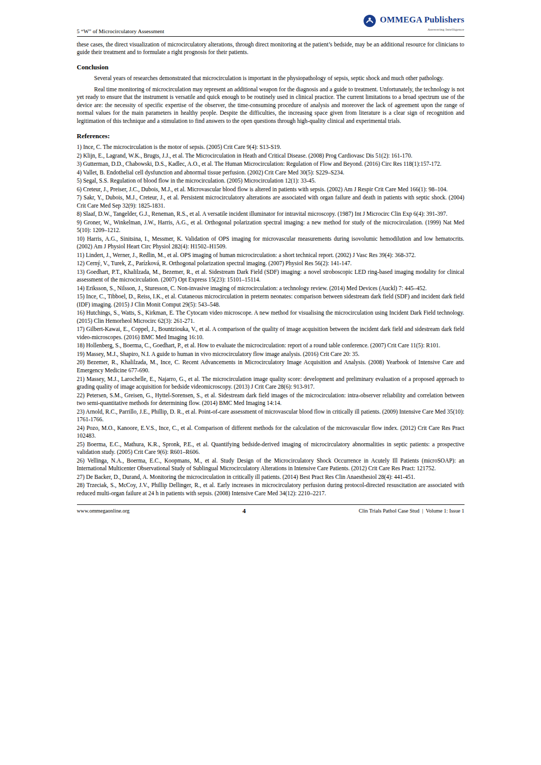5 “W” of Microcirculatory Assessment
OMMEGA Publishers
Answering Intelligence
these cases, the direct visualization of microcirculatory alterations, through direct monitoring at the patient’s bedside, may be an additional resource for clinicians to guide their treatment and to formulate a right prognosis for their patients.
Conclusion
Several years of researches demonstrated that microcirculation is important in the physiopathology of sepsis, septic shock and much other pathology.
Real time monitoring of microcirculation may represent an additional weapon for the diagnosis and a guide to treatment. Unfortunately, the technology is not yet ready to ensure that the instrument is versatile and quick enough to be routinely used in clinical practice. The current limitations to a broad spectrum use of the device are: the necessity of specific expertise of the observer, the time-consuming procedure of analysis and moreover the lack of agreement upon the range of normal values for the main parameters in healthy people. Despite the difficulties, the increasing space given from literature is a clear sign of recognition and legitimation of this technique and a stimulation to find answers to the open questions through high-quality clinical and experimental trials.
References:
1) Ince, C. The microcirculation is the motor of sepsis. (2005) Crit Care 9(4): S13-S19.
2) Klijn, E., Lagrand, W.K., Brugts, J.J., et al. The Microcirculation in Heath and Critical Disease. (2008) Prog Cardiovasc Dis 51(2): 161-170.
3) Gutterman, D.D., Chabowski, D.S., Kadlec, A.O., et al. The Human Microcirculation: Regulation of Flow and Beyond. (2016) Circ Res 118(1):157-172.
4) Vallet, B. Endothelial cell dysfunction and abnormal tissue perfusion. (2002) Crit Care Med 30(5): S229–S234.
5) Segal, S.S. Regulation of blood flow in the microcirculation. (2005) Microcirculation 12(1): 33-45.
6) Creteur, J., Preiser, J.C., Dubois, M.J., et al. Microvascular blood flow is altered in patients with sepsis. (2002) Am J Respir Crit Care Med 166(1): 98–104.
7) Sakr, Y., Dubois, M.J., Creteur, J., et al. Persistent microcirculatory alterations are associated with organ failure and death in patients with septic shock. (2004) Crit Care Med Sep 32(9): 1825-1831.
8) Slaaf, D.W., Tangelder, G.J., Reneman, R.S., et al. A versatile incident illuminator for intravital microscopy. (1987) Int J Microcirc Clin Exp 6(4): 391-397.
9) Groner, W., Winkelman, J.W., Harris, A.G., et al. Orthogonal polarization spectral imaging: a new method for study of the microcirculation. (1999) Nat Med 5(10): 1209–1212.
10) Harris, A.G., Sinitsina, I., Messmer, K. Validation of OPS imaging for microvascular measurements during isovolumic hemodilution and low hematocrits. (2002) Am J Physiol Heart Circ Physiol 282(4): H1502–H1509.
11) Lindert, J., Werner, J., Redlin, M., et al. OPS imaging of human microcirculation: a short technical report. (2002) J Vasc Res 39(4): 368-372.
12) Cerný, V., Turek, Z., Parízková, R. Orthogonal polarization spectral imaging. (2007) Physiol Res 56(2): 141-147.
13) Goedhart, P.T., Khalilzada, M., Bezemer, R., et al. Sidestream Dark Field (SDF) imaging: a novel stroboscopic LED ring-based imaging modality for clinical assessment of the microcirculation. (2007) Opt Express 15(23): 15101–15114.
14) Eriksson, S., Nilsson, J., Sturesson, C. Non-invasive imaging of microcirculation: a technology review. (2014) Med Devices (Auckl) 7: 445–452.
15) Ince, C., Tibboel, D., Reiss, I.K., et al. Cutaneous microcirculation in preterm neonates: comparison between sidestream dark field (SDF) and incident dark field (IDF) imaging. (2015) J Clin Monit Comput 29(5): 543–548.
16) Hutchings, S., Watts, S., Kirkman, E. The Cytocam video microscope. A new method for visualising the microcirculation using Incident Dark Field technology. (2015) Clin Hemorheol Microcirc 62(3): 261-271.
17) Gilbert-Kawai, E., Coppel, J., Bountziouka, V., et al. A comparison of the quality of image acquisition between the incident dark field and sidestream dark field video-microscopes. (2016) BMC Med Imaging 16:10.
18) Hollenberg, S., Boerma, C., Goedhart, P., et al. How to evaluate the microcirculation: report of a round table conference. (2007) Crit Care 11(5): R101.
19) Massey, M.J., Shapiro, N.I. A guide to human in vivo microcirculatory flow image analysis. (2016) Crit Care 20: 35.
20) Bezemer, R., Khalilzada, M., Ince, C. Recent Advancements in Microcirculatory Image Acquisition and Analysis. (2008) Yearbook of Intensive Care and Emergency Medicine 677-690.
21) Massey, M.J., Larochelle, E., Najarro, G., et al. The microcirculation image quality score: development and preliminary evaluation of a proposed approach to grading quality of image acquisition for bedside videomicroscopy. (2013) J Crit Care 28(6): 913-917.
22) Petersen, S.M., Greisen, G., Hyttel-Sorensen, S., et al. Sidestream dark field images of the microcirculation: intra-observer reliability and correlation between two semi-quantitative methods for determining flow. (2014) BMC Med Imaging 14:14.
23) Arnold, R.C., Parrillo, J.E., Phillip, D. R., et al. Point-of-care assessment of microvascular blood flow in critically ill patients. (2009) Intensive Care Med 35(10): 1761-1766.
24) Pozo, M.O., Kanoore, E.V.S., Ince, C., et al. Comparison of different methods for the calculation of the microvascular flow index. (2012) Crit Care Res Pract 102483.
25) Boerma, E.C., Mathura, K.R., Spronk, P.E., et al. Quantifying bedside-derived imaging of microcirculatory abnormalities in septic patients: a prospective validation study. (2005) Crit Care 9(6): R601–R606.
26) Vellinga, N.A., Boerma, E.C., Koopmans, M., et al. Study Design of the Microcirculatory Shock Occurrence in Acutely Ill Patients (microSOAP): an International Multicenter Observational Study of Sublingual Microcirculatory Alterations in Intensive Care Patients. (2012) Crit Care Res Pract: 121752.
27) De Backer, D., Durand, A. Monitoring the microcirculation in critically ill patients. (2014) Best Pract Res Clin Anaesthesiol 28(4): 441-451.
28) Trzeciak, S., McCoy, J.V., Phillip Dellinger, R., et al. Early increases in microcirculatory perfusion during protocol-directed resuscitation are associated with reduced multi-organ failure at 24 h in patients with sepsis. (2008) Intensive Care Med 34(12): 2210–2217.
www.ommegaonline.org
4
Clin Trials Pathol Case Stud | Volume 1: Issue 1